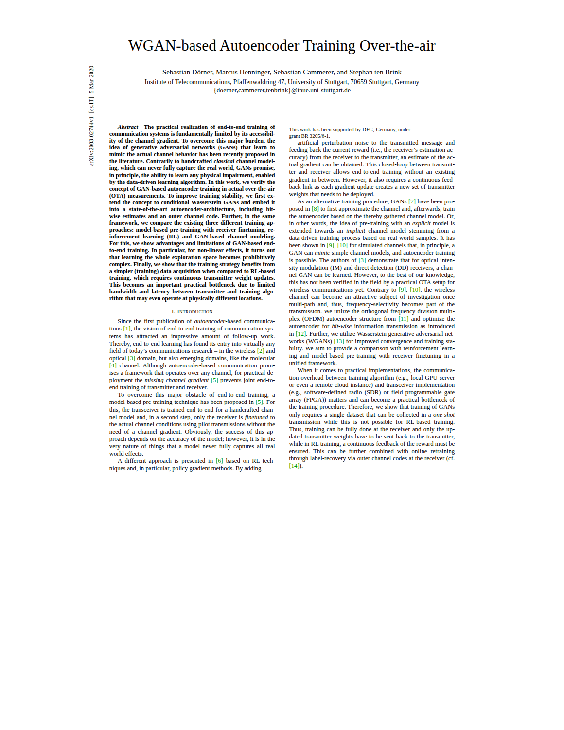arXiv:2003.02744v1 [cs.IT] 5 Mar 2020
WGAN-based Autoencoder Training Over-the-air
Sebastian Dörner, Marcus Henninger, Sebastian Cammerer, and Stephan ten Brink
Institute of Telecommunications, Pfaffenwaldring 47, University of Stuttgart, 70659 Stuttgart, Germany
{doerner,cammerer,tenbrink}@inue.uni-stuttgart.de
Abstract—The practical realization of end-to-end training of communication systems is fundamentally limited by its accessibility of the channel gradient. To overcome this major burden, the idea of generative adversarial networks (GANs) that learn to mimic the actual channel behavior has been recently proposed in the literature. Contrarily to handcrafted classical channel modeling, which can never fully capture the real world, GANs promise, in principle, the ability to learn any physical impairment, enabled by the data-driven learning algorithm. In this work, we verify the concept of GAN-based autoencoder training in actual over-the-air (OTA) measurements. To improve training stability, we first extend the concept to conditional Wasserstein GANs and embed it into a state-of-the-art autoencoder-architecture, including bit-wise estimates and an outer channel code. Further, in the same framework, we compare the existing three different training approaches: model-based pre-training with receiver finetuning, reinforcement learning (RL) and GAN-based channel modeling. For this, we show advantages and limitations of GAN-based end-to-end training. In particular, for non-linear effects, it turns out that learning the whole exploration space becomes prohibitively complex. Finally, we show that the training strategy benefits from a simpler (training) data acquisition when compared to RL-based training, which requires continuous transmitter weight updates. This becomes an important practical bottleneck due to limited bandwidth and latency between transmitter and training algorithm that may even operate at physically different locations.
I. Introduction
Since the first publication of autoencoder-based communications [1], the vision of end-to-end training of communication systems has attracted an impressive amount of follow-up work. Thereby, end-to-end learning has found its entry into virtually any field of today’s communications research – in the wireless [2] and optical [3] domain, but also emerging domains, like the molecular [4] channel. Although autoencoder-based communication promises a framework that operates over any channel, for practical deployment the missing channel gradient [5] prevents joint end-to-end training of transmitter and receiver.
To overcome this major obstacle of end-to-end training, a model-based pre-training technique has been proposed in [5]. For this, the transceiver is trained end-to-end for a handcrafted channel model and, in a second step, only the receiver is finetuned to the actual channel conditions using pilot transmissions without the need of a channel gradient. Obviously, the success of this approach depends on the accuracy of the model; however, it is in the very nature of things that a model never fully captures all real world effects.
A different approach is presented in [6] based on RL techniques and, in particular, policy gradient methods. By adding
This work has been supported by DFG, Germany, under grant BR 3205/6-1.
artificial perturbation noise to the transmitted message and feeding back the current reward (i.e., the receiver’s estimation accuracy) from the receiver to the transmitter, an estimate of the actual gradient can be obtained. This closed-loop between transmitter and receiver allows end-to-end training without an existing gradient in-between. However, it also requires a continuous feedback link as each gradient update creates a new set of transmitter weights that needs to be deployed.
As an alternative training procedure, GANs [7] have been proposed in [8] to first approximate the channel and, afterwards, train the autoencoder based on the thereby gathered channel model. Or, in other words, the idea of pre-training with an explicit model is extended towards an implicit channel model stemming from a data-driven training process based on real-world samples. It has been shown in [9], [10] for simulated channels that, in principle, a GAN can mimic simple channel models, and autoencoder training is possible. The authors of [3] demonstrate that for optical intensity modulation (IM) and direct detection (DD) receivers, a channel GAN can be learned. However, to the best of our knowledge, this has not been verified in the field by a practical OTA setup for wireless communications yet. Contrary to [9], [10], the wireless channel can become an attractive subject of investigation once multi-path and, thus, frequency-selectivity becomes part of the transmission. We utilize the orthogonal frequency division multiplex (OFDM)-autoencoder structure from [11] and optimize the autoencoder for bit-wise information transmission as introduced in [12]. Further, we utilize Wasserstein generative adversarial networks (WGANs) [13] for improved convergence and training stability. We aim to provide a comparison with reinforcement learning and model-based pre-training with receiver finetuning in a unified framework.
When it comes to practical implementations, the communication overhead between training algorithm (e.g., local GPU-server or even a remote cloud instance) and transceiver implementation (e.g., software-defined radio (SDR) or field programmable gate array (FPGA)) matters and can become a practical bottleneck of the training procedure. Therefore, we show that training of GANs only requires a single dataset that can be collected in a one-shot transmission while this is not possible for RL-based training. Thus, training can be fully done at the receiver and only the updated transmitter weights have to be sent back to the transmitter, while in RL training, a continuous feedback of the reward must be ensured. This can be further combined with online retraining through label-recovery via outer channel codes at the receiver (cf. [14]).